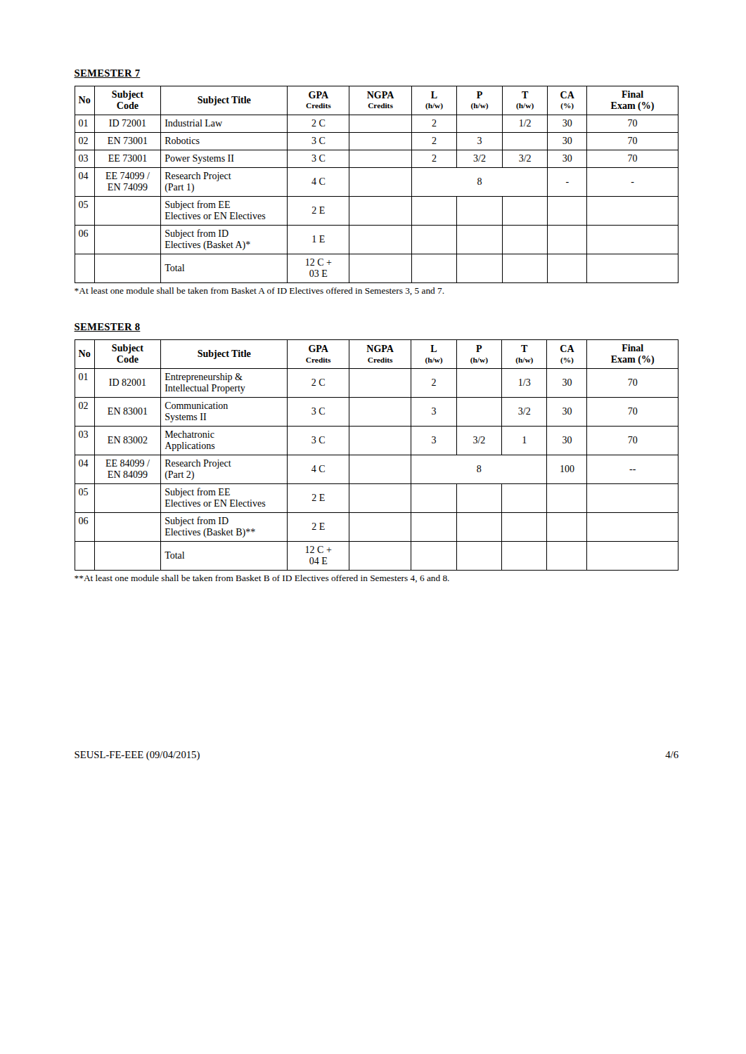SEMESTER 7
| No | Subject Code | Subject Title | GPA Credits | NGPA Credits | L (h/w) | P (h/w) | T (h/w) | CA (%) | Final Exam (%) |
| --- | --- | --- | --- | --- | --- | --- | --- | --- | --- |
| 01 | ID 72001 | Industrial Law | 2 C | | 2 | | 1/2 | 30 | 70 |
| 02 | EN 73001 | Robotics | 3 C | | 2 | 3 | | 30 | 70 |
| 03 | EE 73001 | Power Systems II | 3 C | | 2 | 3/2 | 3/2 | 30 | 70 |
| 04 | EE 74099 / EN 74099 | Research Project (Part 1) | 4 C | | 8 | - | - |
| 05 | | Subject from EE Electives or EN Electives | 2 E | | | | | | |
| 06 | | Subject from ID Electives (Basket A)* | 1 E | | | | | | |
| | | Total | 12 C + 03 E | | | | | | |
*At least one module shall be taken from Basket A of ID Electives offered in Semesters 3, 5 and 7.
SEMESTER 8
| No | Subject Code | Subject Title | GPA Credits | NGPA Credits | L (h/w) | P (h/w) | T (h/w) | CA (%) | Final Exam (%) |
| --- | --- | --- | --- | --- | --- | --- | --- | --- | --- |
| 01 | ID 82001 | Entrepreneurship & Intellectual Property | 2 C | | 2 | | 1/3 | 30 | 70 |
| 02 | EN 83001 | Communication Systems II | 3 C | | 3 | | 3/2 | 30 | 70 |
| 03 | EN 83002 | Mechatronic Applications | 3 C | | 3 | 3/2 | 1 | 30 | 70 |
| 04 | EE 84099 / EN 84099 | Research Project (Part 2) | 4 C | | 8 | 100 | -- |
| 05 | | Subject from EE Electives or EN Electives | 2 E | | | | | | |
| 06 | | Subject from ID Electives (Basket B)** | 2 E | | | | | | |
| | | Total | 12 C + 04 E | | | | | | |
**At least one module shall be taken from Basket B of ID Electives offered in Semesters 4, 6 and 8.
SEUSL-FE-EEE (09/04/2015) 4/6